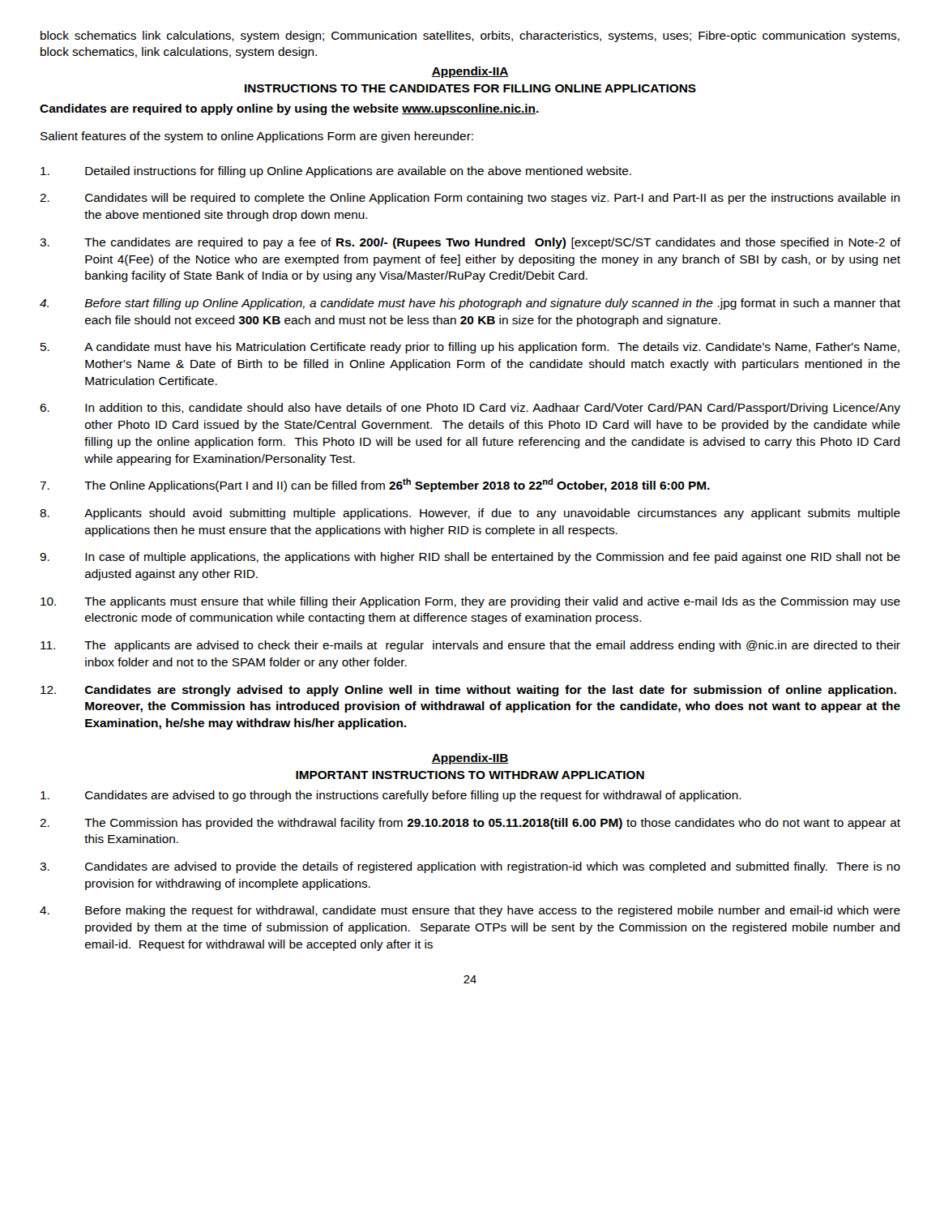block schematics link calculations, system design; Communication satellites, orbits, characteristics, systems, uses; Fibre-optic communication systems, block schematics, link calculations, system design.
Appendix-IIA
INSTRUCTIONS TO THE CANDIDATES FOR FILLING ONLINE APPLICATIONS
Candidates are required to apply online by using the website www.upsconline.nic.in.
Salient features of the system to online Applications Form are given hereunder:
1.
Detailed instructions for filling up Online Applications are available on the above mentioned website.
2.
Candidates will be required to complete the Online Application Form containing two stages viz. Part-I and Part-II as per the instructions available in the above mentioned site through drop down menu.
3.
The candidates are required to pay a fee of Rs. 200/- (Rupees Two Hundred Only) [except/SC/ST candidates and those specified in Note-2 of Point 4(Fee) of the Notice who are exempted from payment of fee] either by depositing the money in any branch of SBI by cash, or by using net banking facility of State Bank of India or by using any Visa/Master/RuPay Credit/Debit Card.
4.
Before start filling up Online Application, a candidate must have his photograph and signature duly scanned in the .jpg format in such a manner that each file should not exceed 300 KB each and must not be less than 20 KB in size for the photograph and signature.
5.
A candidate must have his Matriculation Certificate ready prior to filling up his application form. The details viz. Candidate's Name, Father's Name, Mother's Name & Date of Birth to be filled in Online Application Form of the candidate should match exactly with particulars mentioned in the Matriculation Certificate.
6.
In addition to this, candidate should also have details of one Photo ID Card viz. Aadhaar Card/Voter Card/PAN Card/Passport/Driving Licence/Any other Photo ID Card issued by the State/Central Government. The details of this Photo ID Card will have to be provided by the candidate while filling up the online application form. This Photo ID will be used for all future referencing and the candidate is advised to carry this Photo ID Card while appearing for Examination/Personality Test.
7.
The Online Applications(Part I and II) can be filled from 26th September 2018 to 22nd October, 2018 till 6:00 PM.
8.
Applicants should avoid submitting multiple applications. However, if due to any unavoidable circumstances any applicant submits multiple applications then he must ensure that the applications with higher RID is complete in all respects.
9.
In case of multiple applications, the applications with higher RID shall be entertained by the Commission and fee paid against one RID shall not be adjusted against any other RID.
10.
The applicants must ensure that while filling their Application Form, they are providing their valid and active e-mail Ids as the Commission may use electronic mode of communication while contacting them at difference stages of examination process.
11.
The applicants are advised to check their e-mails at regular intervals and ensure that the email address ending with @nic.in are directed to their inbox folder and not to the SPAM folder or any other folder.
12.
Candidates are strongly advised to apply Online well in time without waiting for the last date for submission of online application. Moreover, the Commission has introduced provision of withdrawal of application for the candidate, who does not want to appear at the Examination, he/she may withdraw his/her application.
Appendix-IIB
IMPORTANT INSTRUCTIONS TO WITHDRAW APPLICATION
1.
Candidates are advised to go through the instructions carefully before filling up the request for withdrawal of application.
2.
The Commission has provided the withdrawal facility from 29.10.2018 to 05.11.2018(till 6.00 PM) to those candidates who do not want to appear at this Examination.
3.
Candidates are advised to provide the details of registered application with registration-id which was completed and submitted finally. There is no provision for withdrawing of incomplete applications.
4.
Before making the request for withdrawal, candidate must ensure that they have access to the registered mobile number and email-id which were provided by them at the time of submission of application. Separate OTPs will be sent by the Commission on the registered mobile number and email-id. Request for withdrawal will be accepted only after it is
24